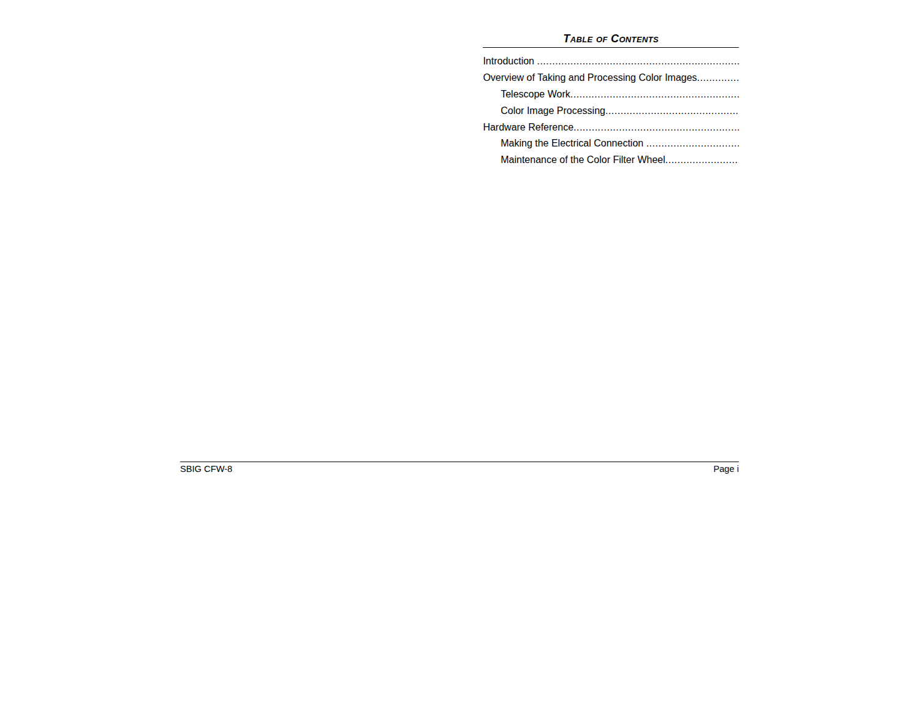Table of Contents
Introduction ................................................................................................. 1
Overview of Taking and Processing Color Images............................. 2
Telescope Work....................................................................................... 2
Color Image Processing....................................................................... 3
Hardware Reference................................................................................. 4
Making the Electrical Connection .................................................. 7
Maintenance of the Color Filter Wheel.......................................... 12
SBIG CFW-8 Page i